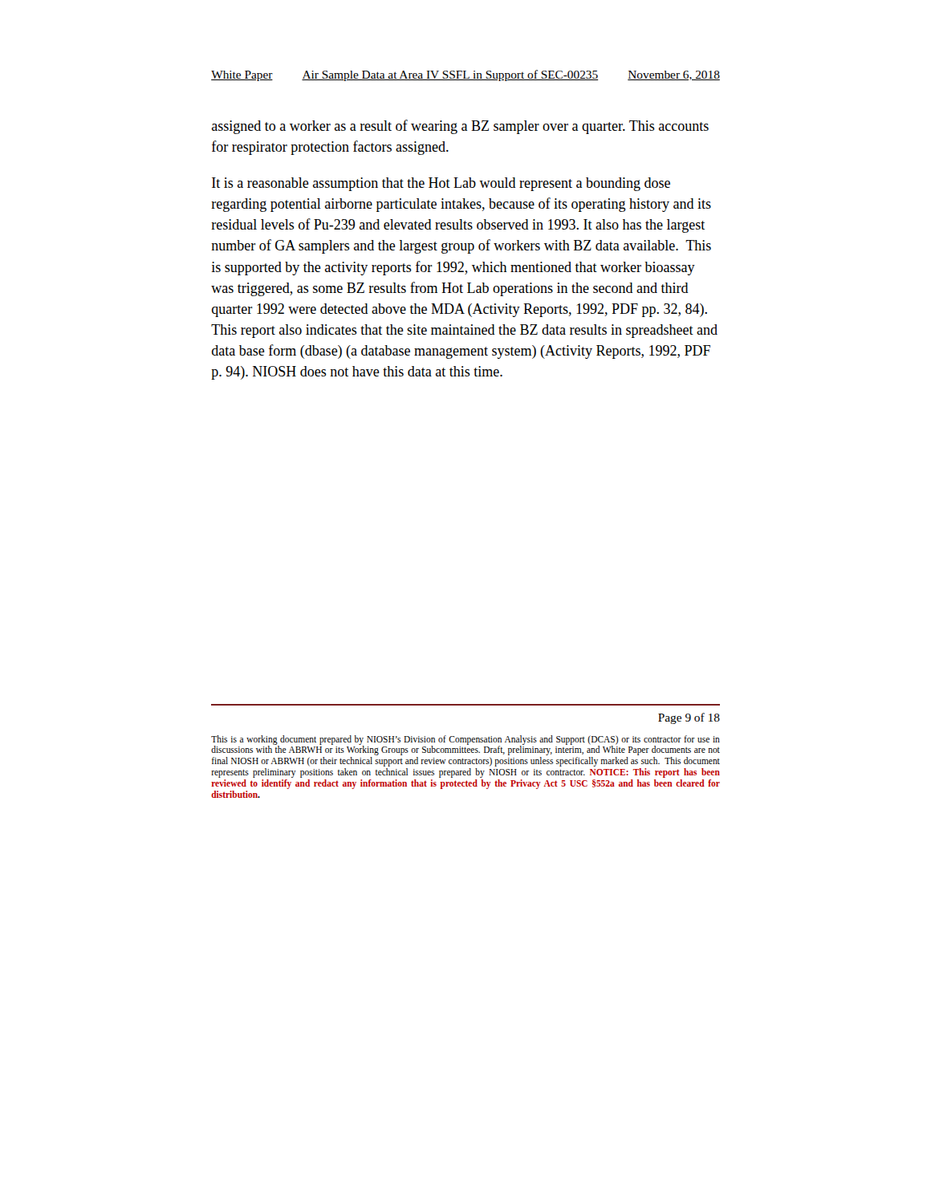White Paper Air Sample Data at Area IV SSFL in Support of SEC-00235 November 6, 2018
assigned to a worker as a result of wearing a BZ sampler over a quarter. This accounts for respirator protection factors assigned.
It is a reasonable assumption that the Hot Lab would represent a bounding dose regarding potential airborne particulate intakes, because of its operating history and its residual levels of Pu-239 and elevated results observed in 1993. It also has the largest number of GA samplers and the largest group of workers with BZ data available. This is supported by the activity reports for 1992, which mentioned that worker bioassay was triggered, as some BZ results from Hot Lab operations in the second and third quarter 1992 were detected above the MDA (Activity Reports, 1992, PDF pp. 32, 84). This report also indicates that the site maintained the BZ data results in spreadsheet and data base form (dbase) (a database management system) (Activity Reports, 1992, PDF p. 94). NIOSH does not have this data at this time.
Page 9 of 18
This is a working document prepared by NIOSH’s Division of Compensation Analysis and Support (DCAS) or its contractor for use in discussions with the ABRWH or its Working Groups or Subcommittees. Draft, preliminary, interim, and White Paper documents are not final NIOSH or ABRWH (or their technical support and review contractors) positions unless specifically marked as such. This document represents preliminary positions taken on technical issues prepared by NIOSH or its contractor. NOTICE: This report has been reviewed to identify and redact any information that is protected by the Privacy Act 5 USC §552a and has been cleared for distribution.